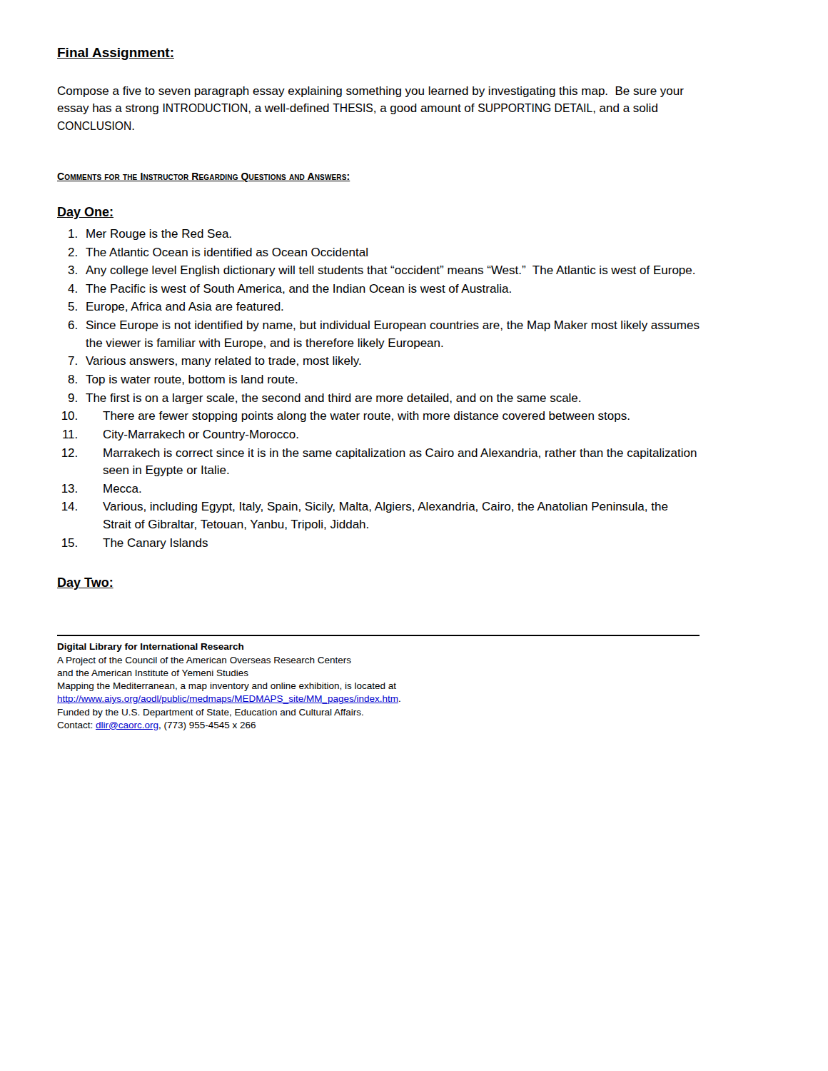Final Assignment:
Compose a five to seven paragraph essay explaining something you learned by investigating this map. Be sure your essay has a strong INTRODUCTION, a well-defined THESIS, a good amount of SUPPORTING DETAIL, and a solid CONCLUSION.
Comments for the Instructor Regarding Questions and Answers:
Day One:
Mer Rouge is the Red Sea.
The Atlantic Ocean is identified as Ocean Occidental
Any college level English dictionary will tell students that “occident” means “West.” The Atlantic is west of Europe.
The Pacific is west of South America, and the Indian Ocean is west of Australia.
Europe, Africa and Asia are featured.
Since Europe is not identified by name, but individual European countries are, the Map Maker most likely assumes the viewer is familiar with Europe, and is therefore likely European.
Various answers, many related to trade, most likely.
Top is water route, bottom is land route.
The first is on a larger scale, the second and third are more detailed, and on the same scale.
There are fewer stopping points along the water route, with more distance covered between stops.
City-Marrakech or Country-Morocco.
Marrakech is correct since it is in the same capitalization as Cairo and Alexandria, rather than the capitalization seen in Egypte or Italie.
Mecca.
Various, including Egypt, Italy, Spain, Sicily, Malta, Algiers, Alexandria, Cairo, the Anatolian Peninsula, the Strait of Gibraltar, Tetouan, Yanbu, Tripoli, Jiddah.
The Canary Islands
Day Two:
Digital Library for International Research
A Project of the Council of the American Overseas Research Centers
and the American Institute of Yemeni Studies
Mapping the Mediterranean, a map inventory and online exhibition, is located at
http://www.aiys.org/aodl/public/medmaps/MEDMAPS_site/MM_pages/index.htm.
Funded by the U.S. Department of State, Education and Cultural Affairs.
Contact: dlir@caorc.org, (773) 955-4545 x 266